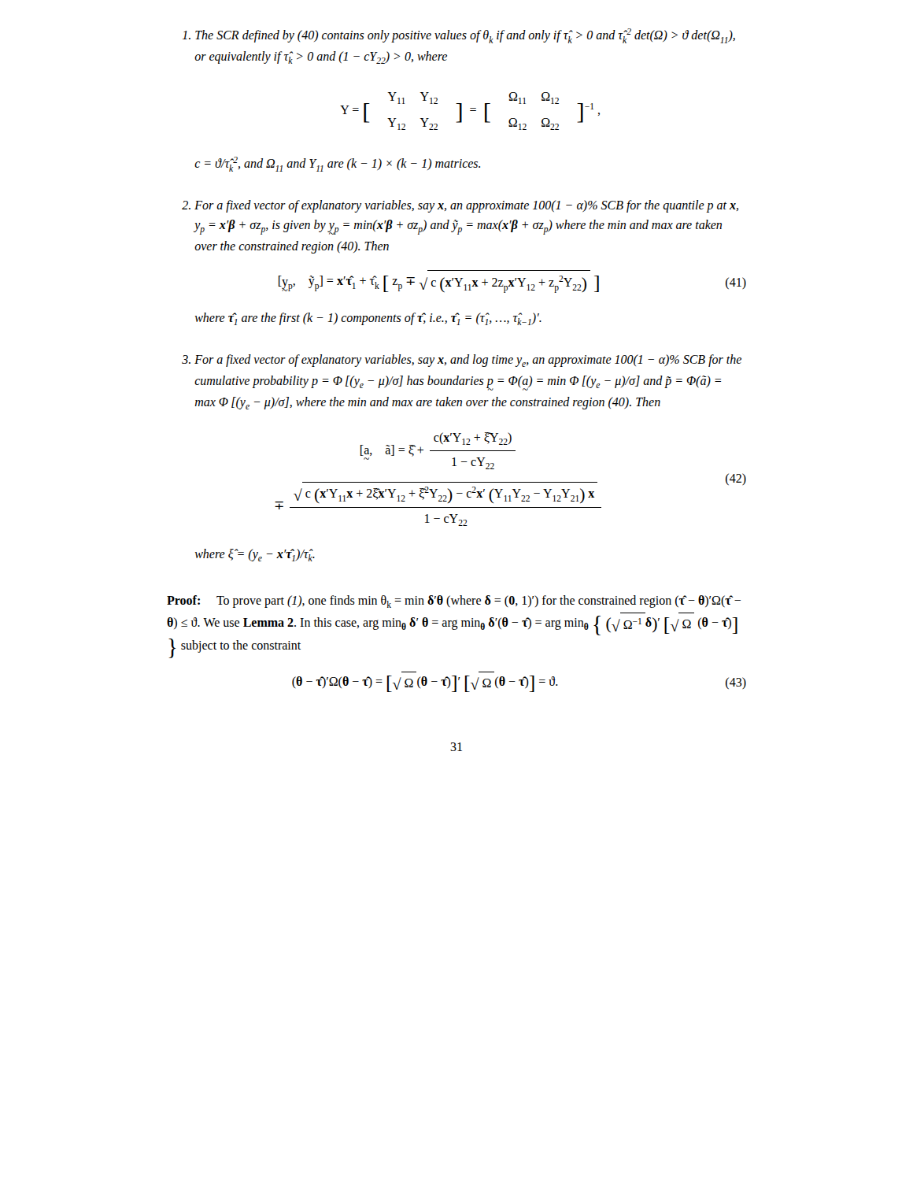The SCR defined by (40) contains only positive values of θk if and only if τ̂k > 0 and τ̂k2 det(Ω) > ϑ det(Ω11), or equivalently if τ̂k > 0 and (1 − cΥ22) > 0, where
Υ = [
| Υ 11 | Υ 12 |
| Υ 12 | Υ 22 |
] = [
| Ω 11 | Ω 12 |
| Ω 12 | Ω 22 |
]−1 ,
c = ϑ/τ̂k2, and Ω11 and Υ11 are (k − 1) × (k − 1) matrices.
For a fixed vector of explanatory variables, say x, an approximate 100(1 − α)% SCB for the quantile p at x, yp = x′β + σzp, is given by yp = min(x′β + σzp) and ỹp = max(x′β + σzp) where the min and max are taken over the constrained region (40). Then
[yp, ỹp] = x′τ̂1 + τ̂k [ zp ∓ √ c (x′Υ11x + 2zpx′Υ12 + zp2Υ22) ]
(41)
where τ̂1 are the first (k − 1) components of τ̂, i.e., τ̂1 = (τ̂1, …, τ̂k−1)′.
For a fixed vector of explanatory variables, say x, and log time ye, an approximate 100(1 − α)% SCB for the cumulative probability p = Φ [(ye − μ)/σ] has boundaries p = Φ(a) = min Φ [(ye − μ)/σ] and p̃ = Φ(ã) = max Φ [(ye − μ)/σ], where the min and max are taken over the constrained region (40). Then
[a, ã] = ξ̂ + c(x′Υ12 + ξ̂Υ22) 1 − cΥ22
∓ √ c (x′Υ11x + 2ξ̂x′Υ12 + ξ̂2Υ22) − c2x′ (Υ11Υ22 − Υ12Υ21) x 1 − cΥ22
(42)
where ξ̂ = (ye − x′τ̂1)/τ̂k.
Proof: To prove part (1), one finds min θk = min δ′θ (where δ = (0, 1)′) for the constrained region (τ̂ − θ)′Ω(τ̂ − θ) ≤ ϑ. We use Lemma 2. In this case, arg minθ δ′ θ = arg minθ δ′(θ − τ̂) = arg minθ { (√Ω−1 δ)′ [√Ω (θ − τ̂)] } subject to the constraint
(θ − τ̂)′Ω(θ − τ̂) = [√Ω(θ − τ̂)]′ [√Ω(θ − τ̂)] = ϑ.
(43)
31